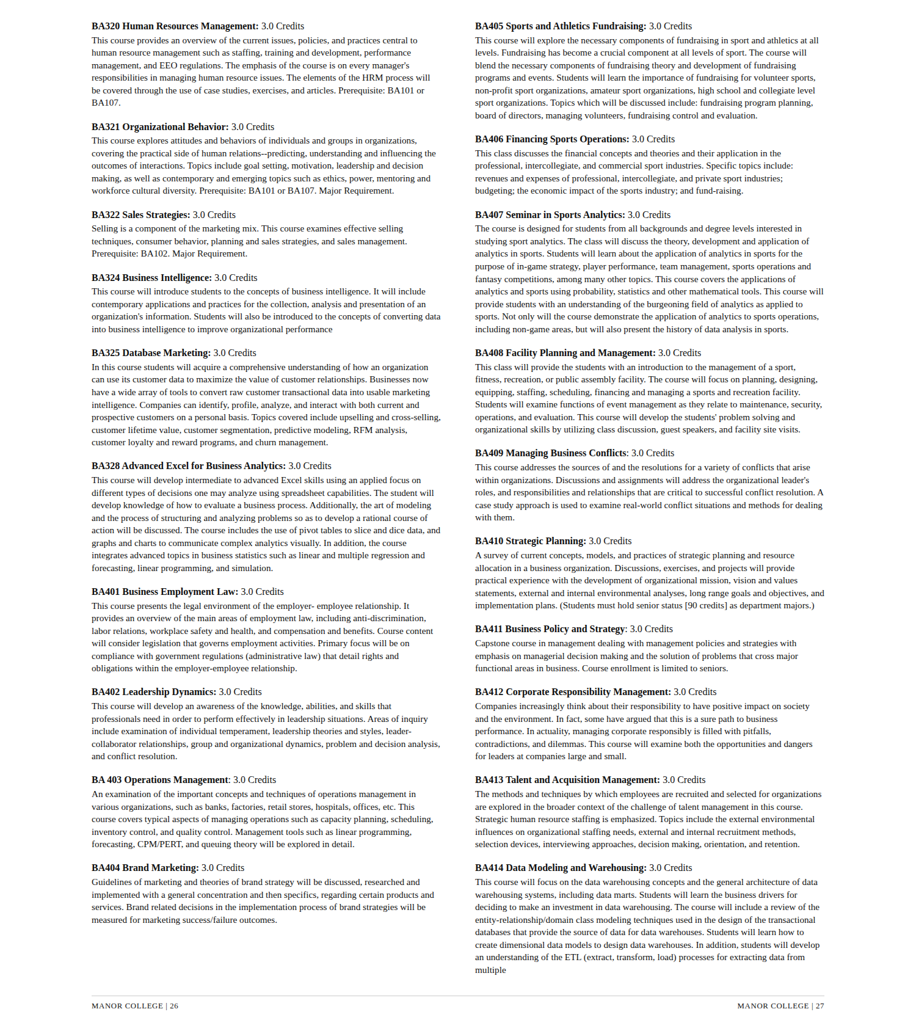BA320 Human Resources Management:
3.0 Credits
This course provides an overview of the current issues, policies, and practices central to human resource management such as staffing, training and development, performance management, and EEO regulations. The emphasis of the course is on every manager's responsibilities in managing human resource issues. The elements of the HRM process will be covered through the use of case studies, exercises, and articles. Prerequisite: BA101 or BA107.
BA321 Organizational Behavior:
3.0 Credits
This course explores attitudes and behaviors of individuals and groups in organizations, covering the practical side of human relations--predicting, understanding and influencing the outcomes of interactions. Topics include goal setting, motivation, leadership and decision making, as well as contemporary and emerging topics such as ethics, power, mentoring and workforce cultural diversity. Prerequisite: BA101 or BA107. Major Requirement.
BA322 Sales Strategies:
3.0 Credits
Selling is a component of the marketing mix. This course examines effective selling techniques, consumer behavior, planning and sales strategies, and sales management. Prerequisite: BA102. Major Requirement.
BA324 Business Intelligence:
3.0 Credits
This course will introduce students to the concepts of business intelligence. It will include contemporary applications and practices for the collection, analysis and presentation of an organization's information. Students will also be introduced to the concepts of converting data into business intelligence to improve organizational performance
BA325 Database Marketing:
3.0 Credits
In this course students will acquire a comprehensive understanding of how an organization can use its customer data to maximize the value of customer relationships. Businesses now have a wide array of tools to convert raw customer transactional data into usable marketing intelligence. Companies can identify, profile, analyze, and interact with both current and prospective customers on a personal basis. Topics covered include upselling and cross-selling, customer lifetime value, customer segmentation, predictive modeling, RFM analysis, customer loyalty and reward programs, and churn management.
BA328 Advanced Excel for Business Analytics:
3.0 Credits
This course will develop intermediate to advanced Excel skills using an applied focus on different types of decisions one may analyze using spreadsheet capabilities. The student will develop knowledge of how to evaluate a business process. Additionally, the art of modeling and the process of structuring and analyzing problems so as to develop a rational course of action will be discussed. The course includes the use of pivot tables to slice and dice data, and graphs and charts to communicate complex analytics visually. In addition, the course integrates advanced topics in business statistics such as linear and multiple regression and forecasting, linear programming, and simulation.
BA401 Business Employment Law:
3.0 Credits
This course presents the legal environment of the employer- employee relationship. It provides an overview of the main areas of employment law, including anti-discrimination, labor relations, workplace safety and health, and compensation and benefits. Course content will consider legislation that governs employment activities. Primary focus will be on compliance with government regulations (administrative law) that detail rights and obligations within the employer-employee relationship.
BA402 Leadership Dynamics:
3.0 Credits
This course will develop an awareness of the knowledge, abilities, and skills that professionals need in order to perform effectively in leadership situations. Areas of inquiry include examination of individual temperament, leadership theories and styles, leader-collaborator relationships, group and organizational dynamics, problem and decision analysis, and conflict resolution.
BA 403 Operations Management
: 3.0 Credits
An examination of the important concepts and techniques of operations management in various organizations, such as banks, factories, retail stores, hospitals, offices, etc. This course covers typical aspects of managing operations such as capacity planning, scheduling, inventory control, and quality control. Management tools such as linear programming, forecasting, CPM/PERT, and queuing theory will be explored in detail.
BA404 Brand Marketing:
3.0 Credits
Guidelines of marketing and theories of brand strategy will be discussed, researched and implemented with a general concentration and then specifics, regarding certain products and services. Brand related decisions in the implementation process of brand strategies will be measured for marketing success/failure outcomes.
BA405 Sports and Athletics Fundraising:
3.0 Credits
This course will explore the necessary components of fundraising in sport and athletics at all levels. Fundraising has become a crucial component at all levels of sport. The course will blend the necessary components of fundraising theory and development of fundraising programs and events. Students will learn the importance of fundraising for volunteer sports, non-profit sport organizations, amateur sport organizations, high school and collegiate level sport organizations. Topics which will be discussed include: fundraising program planning, board of directors, managing volunteers, fundraising control and evaluation.
BA406 Financing Sports Operations:
3.0 Credits
This class discusses the financial concepts and theories and their application in the professional, intercollegiate, and commercial sport industries. Specific topics include: revenues and expenses of professional, intercollegiate, and private sport industries; budgeting; the economic impact of the sports industry; and fund-raising.
BA407 Seminar in Sports Analytics:
3.0 Credits
The course is designed for students from all backgrounds and degree levels interested in studying sport analytics. The class will discuss the theory, development and application of analytics in sports. Students will learn about the application of analytics in sports for the purpose of in-game strategy, player performance, team management, sports operations and fantasy competitions, among many other topics. This course covers the applications of analytics and sports using probability, statistics and other mathematical tools. This course will provide students with an understanding of the burgeoning field of analytics as applied to sports. Not only will the course demonstrate the application of analytics to sports operations, including non-game areas, but will also present the history of data analysis in sports.
BA408 Facility Planning and Management:
3.0 Credits
This class will provide the students with an introduction to the management of a sport, fitness, recreation, or public assembly facility. The course will focus on planning, designing, equipping, staffing, scheduling, financing and managing a sports and recreation facility. Students will examine functions of event management as they relate to maintenance, security, operations, and evaluation. This course will develop the students' problem solving and organizational skills by utilizing class discussion, guest speakers, and facility site visits.
BA409 Managing Business Conflicts
: 3.0 Credits
This course addresses the sources of and the resolutions for a variety of conflicts that arise within organizations. Discussions and assignments will address the organizational leader's roles, and responsibilities and relationships that are critical to successful conflict resolution. A case study approach is used to examine real-world conflict situations and methods for dealing with them.
BA410 Strategic Planning:
3.0 Credits
A survey of current concepts, models, and practices of strategic planning and resource allocation in a business organization. Discussions, exercises, and projects will provide practical experience with the development of organizational mission, vision and values statements, external and internal environmental analyses, long range goals and objectives, and implementation plans. (Students must hold senior status [90 credits] as department majors.)
BA411 Business Policy and Strategy
: 3.0 Credits
Capstone course in management dealing with management policies and strategies with emphasis on managerial decision making and the solution of problems that cross major functional areas in business. Course enrollment is limited to seniors.
BA412 Corporate Responsibility Management:
3.0 Credits
Companies increasingly think about their responsibility to have positive impact on society and the environment. In fact, some have argued that this is a sure path to business performance. In actuality, managing corporate responsibly is filled with pitfalls, contradictions, and dilemmas. This course will examine both the opportunities and dangers for leaders at companies large and small.
BA413 Talent and Acquisition Management:
3.0 Credits
The methods and techniques by which employees are recruited and selected for organizations are explored in the broader context of the challenge of talent management in this course. Strategic human resource staffing is emphasized. Topics include the external environmental influences on organizational staffing needs, external and internal recruitment methods, selection devices, interviewing approaches, decision making, orientation, and retention.
BA414 Data Modeling and Warehousing:
3.0 Credits
This course will focus on the data warehousing concepts and the general architecture of data warehousing systems, including data marts. Students will learn the business drivers for deciding to make an investment in data warehousing. The course will include a review of the entity-relationship/domain class modeling techniques used in the design of the transactional databases that provide the source of data for data warehouses. Students will learn how to create dimensional data models to design data warehouses. In addition, students will develop an understanding of the ETL (extract, transform, load) processes for extracting data from multiple
MANOR COLLEGE | 26 MANOR COLLEGE | 27